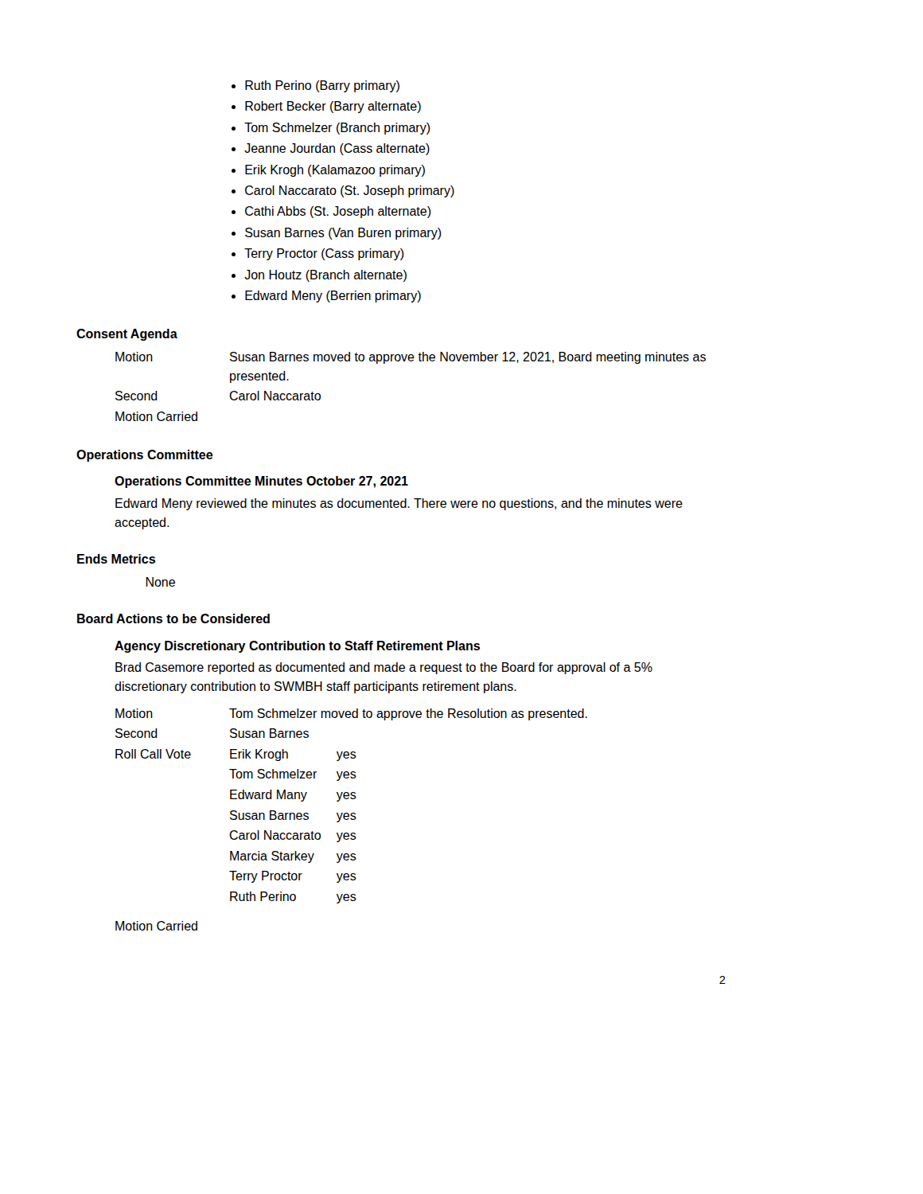Ruth Perino (Barry primary)
Robert Becker (Barry alternate)
Tom Schmelzer (Branch primary)
Jeanne Jourdan (Cass alternate)
Erik Krogh (Kalamazoo primary)
Carol Naccarato (St. Joseph primary)
Cathi Abbs (St. Joseph alternate)
Susan Barnes (Van Buren primary)
Terry Proctor (Cass primary)
Jon Houtz (Branch alternate)
Edward Meny (Berrien primary)
Consent Agenda
| Motion | Susan Barnes moved to approve the November 12, 2021, Board meeting minutes as presented. |
| Second | Carol Naccarato |
| Motion Carried | |
Operations Committee
Operations Committee Minutes October 27, 2021
Edward Meny reviewed the minutes as documented. There were no questions, and the minutes were accepted.
Ends Metrics
None
Board Actions to be Considered
Agency Discretionary Contribution to Staff Retirement Plans
Brad Casemore reported as documented and made a request to the Board for approval of a 5% discretionary contribution to SWMBH staff participants retirement plans.
| Motion | Tom Schmelzer moved to approve the Resolution as presented. |
| Second | Susan Barnes |
| Roll Call Vote | / Erik Krogh / yes / / Tom Schmelzer / yes / / Edward Many / yes / / Susan Barnes / yes / / Carol Naccarato / yes / / Marcia Starkey / yes / / Terry Proctor / yes / / Ruth Perino / yes / |
Motion Carried
2